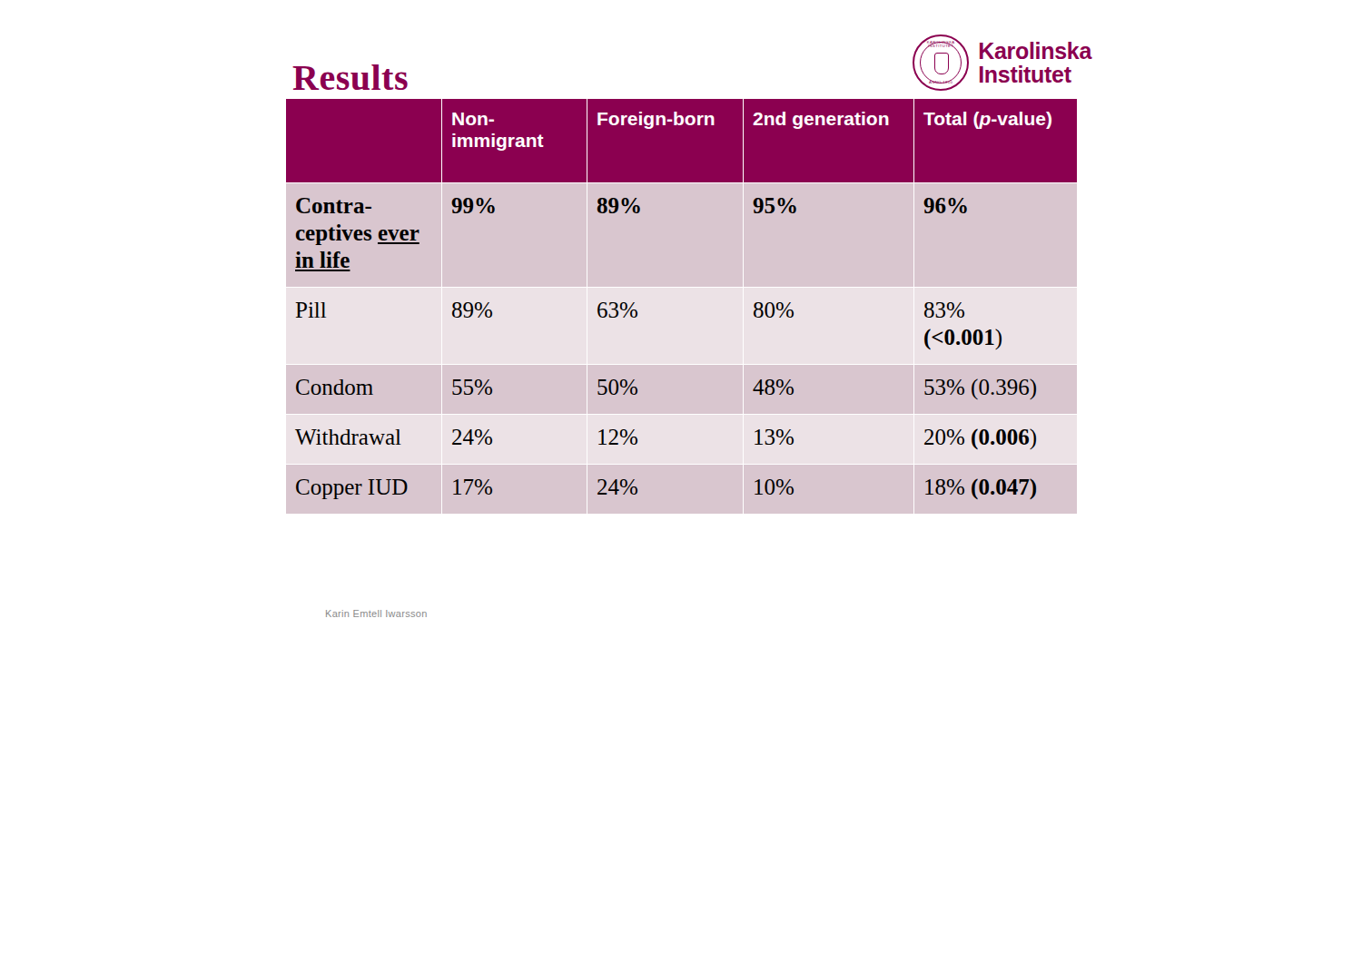KAROLINSKA INSTITUTET
ANNO 1810
Karolinska
Institutet
Results
| | Non-immigrant | Foreign-born | 2nd generation | Total ( p -value) |
| --- | --- | --- | --- | --- |
| Contra-ceptives ever in life | 99% | 89% | 95% | 96% |
| Pill | 89% | 63% | 80% | 83% (<0.001 ) |
| Condom | 55% | 50% | 48% | 53% (0.396) |
| Withdrawal | 24% | 12% | 13% | 20% (0.006 ) |
| Copper IUD | 17% | 24% | 10% | 18% (0.047) |
Karin Emtell Iwarsson